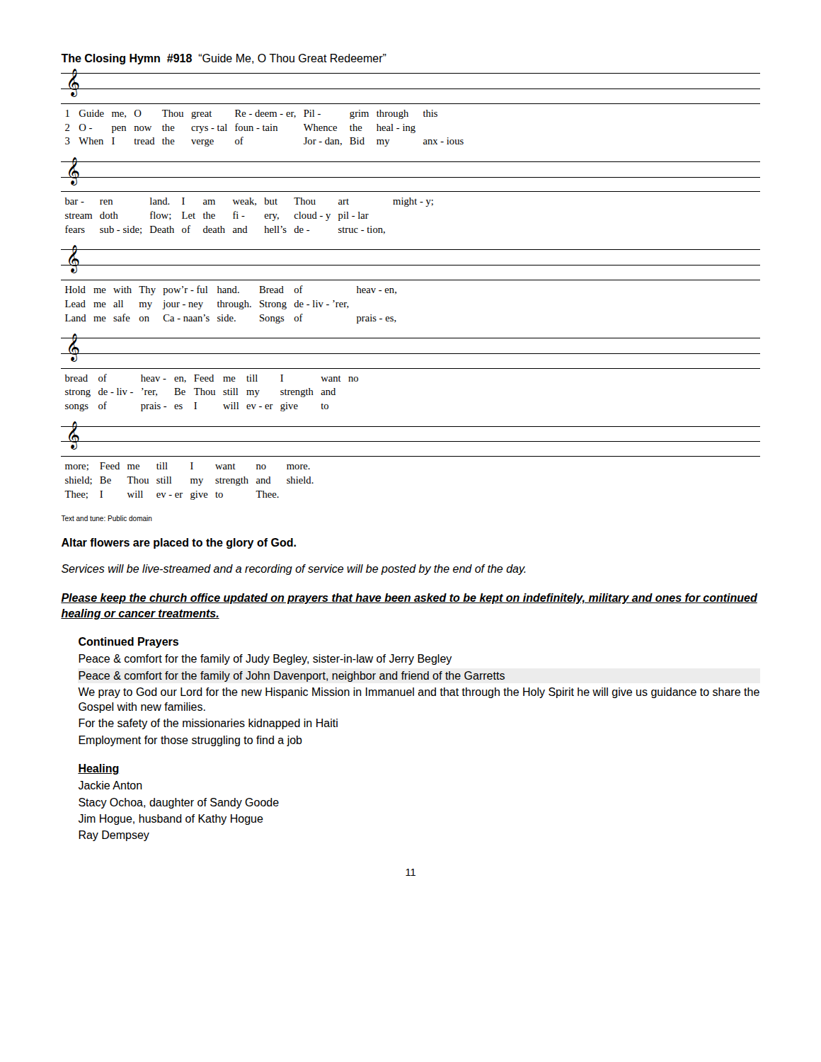The Closing Hymn #918 “Guide Me, O Thou Great Redeemer”
𝄞
| 1 | Guide | me, | O | Thou | great | Re - deem - er, | Pil - | grim | through | this |
| 2 | O - | pen | now | the | crys - tal | foun - tain | Whence | the | heal - ing | |
| 3 | When | I | tread | the | verge | of | Jor - dan, | Bid | my | anx - ious |
𝄞
| bar - | ren | land. | I | am | weak, | but | Thou | art | might - y; |
| stream | doth | flow; | Let | the | fi - | ery, | cloud - y | pil - lar | |
| fears | sub - side; | Death | of | death | and | hell’s | de - | struc - tion, | |
𝄞
| Hold | me | with | Thy | pow’r - ful | hand. | Bread | of | heav - en, |
| Lead | me | all | my | jour - ney | through. | Strong | de - liv - ’rer, | |
| Land | me | safe | on | Ca - naan’s | side. | Songs | of | prais - es, |
𝄞
| bread | of | heav - | en, | Feed | me | till | I | want | no |
| strong | de - liv - | ’rer, | Be | Thou | still | my | strength | and | |
| songs | of | prais - | es | I | will | ev - er | give | to | |
𝄞
| more; | Feed | me | till | I | want | no | more. |
| shield; | Be | Thou | still | my | strength | and | shield. |
| Thee; | I | will | ev - er | give | to | Thee. | |
Text and tune: Public domain
Altar flowers are placed to the glory of God.
Services will be live-streamed and a recording of service will be posted by the end of the day.
Please keep the church office updated on prayers that have been asked to be kept on indefinitely, military and ones for continued healing or cancer treatments.
Continued Prayers
Peace & comfort for the family of Judy Begley, sister-in-law of Jerry Begley
Peace & comfort for the family of John Davenport, neighbor and friend of the Garretts
We pray to God our Lord for the new Hispanic Mission in Immanuel and that through the Holy Spirit he will give us guidance to share the Gospel with new families.
For the safety of the missionaries kidnapped in Haiti
Employment for those struggling to find a job
Healing
Jackie Anton
Stacy Ochoa, daughter of Sandy Goode
Jim Hogue, husband of Kathy Hogue
Ray Dempsey
11